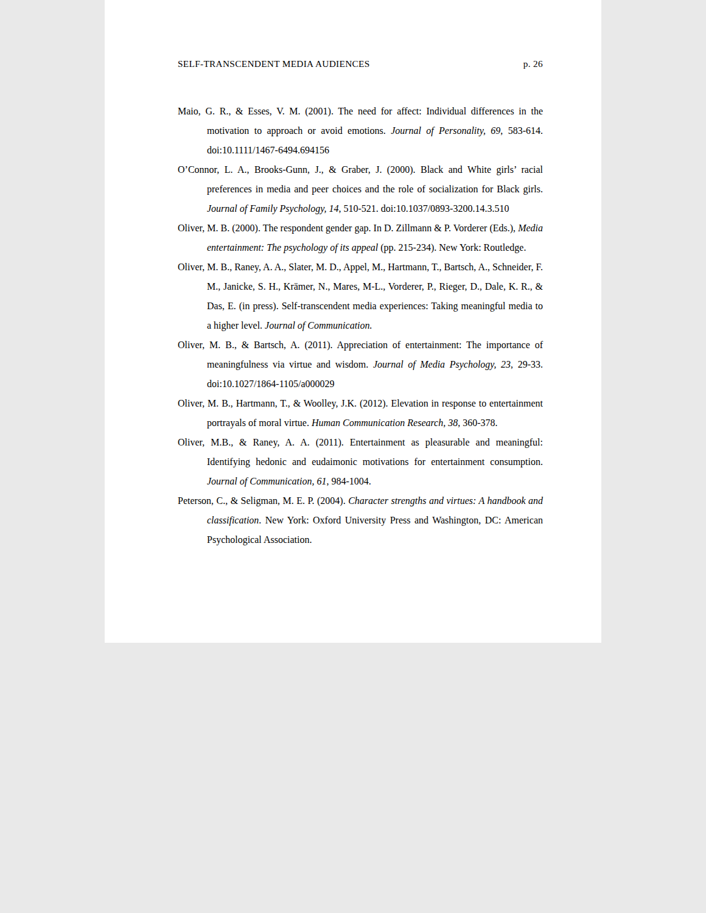Self-Transcendent Media Audiences p. 26
Maio, G. R., & Esses, V. M. (2001). The need for affect: Individual differences in the motivation to approach or avoid emotions. Journal of Personality, 69, 583-614. doi:10.1111/1467-6494.694156
O’Connor, L. A., Brooks-Gunn, J., & Graber, J. (2000). Black and White girls’ racial preferences in media and peer choices and the role of socialization for Black girls. Journal of Family Psychology, 14, 510-521. doi:10.1037/0893-3200.14.3.510
Oliver, M. B. (2000). The respondent gender gap. In D. Zillmann & P. Vorderer (Eds.), Media entertainment: The psychology of its appeal (pp. 215-234). New York: Routledge.
Oliver, M. B., Raney, A. A., Slater, M. D., Appel, M., Hartmann, T., Bartsch, A., Schneider, F. M., Janicke, S. H., Krämer, N., Mares, M-L., Vorderer, P., Rieger, D., Dale, K. R., & Das, E. (in press). Self-transcendent media experiences: Taking meaningful media to a higher level. Journal of Communication.
Oliver, M. B., & Bartsch, A. (2011). Appreciation of entertainment: The importance of meaningfulness via virtue and wisdom. Journal of Media Psychology, 23, 29-33. doi:10.1027/1864-1105/a000029
Oliver, M. B., Hartmann, T., & Woolley, J.K. (2012). Elevation in response to entertainment portrayals of moral virtue. Human Communication Research, 38, 360-378.
Oliver, M.B., & Raney, A. A. (2011). Entertainment as pleasurable and meaningful: Identifying hedonic and eudaimonic motivations for entertainment consumption. Journal of Communication, 61, 984-1004.
Peterson, C., & Seligman, M. E. P. (2004). Character strengths and virtues: A handbook and classification. New York: Oxford University Press and Washington, DC: American Psychological Association.